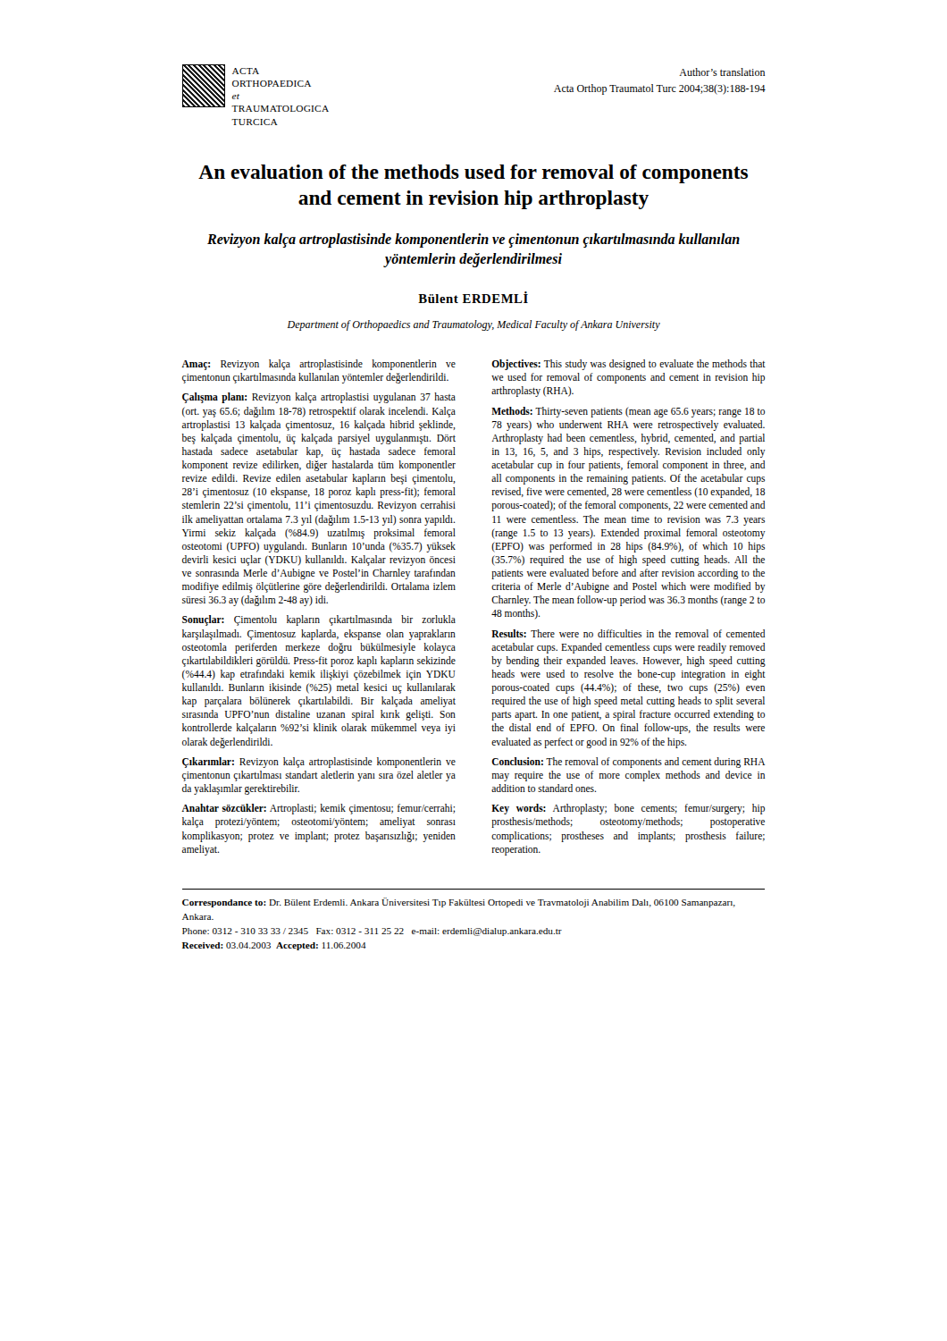ACTA
ORTHOPAEDICA
et
TRAUMATOLOGICA
TURCICA
Author’s translation
Acta Orthop Traumatol Turc 2004;38(3):188-194
An evaluation of the methods used for removal of components and cement in revision hip arthroplasty
Revizyon kalça artroplastisinde komponentlerin ve çimentonun çıkartılmasında kullanılan yöntemlerin değerlendirilmesi
Bülent ERDEMLİ
Department of Orthopaedics and Traumatology, Medical Faculty of Ankara University
Amaç: Revizyon kalça artroplastisinde komponentlerin ve çimentonun çıkartılmasında kullanılan yöntemler değerlendirildi.
Çalışma planı: Revizyon kalça artroplastisi uygulanan 37 hasta (ort. yaş 65.6; dağılım 18-78) retrospektif olarak incelendi. Kalça artroplastisi 13 kalçada çimentosuz, 16 kalçada hibrid şeklinde, beş kalçada çimentolu, üç kalçada parsiyel uygulanmıştı. Dört hastada sadece asetabular kap, üç hastada sadece femoral komponent revize edilirken, diğer hastalarda tüm komponentler revize edildi. Revize edilen asetabular kapların beşi çimentolu, 28’i çimentosuz (10 ekspanse, 18 poroz kaplı press-fit); femoral stemlerin 22’si çimentolu, 11’i çimentosuzdu. Revizyon cerrahisi ilk ameliyattan ortalama 7.3 yıl (dağılım 1.5-13 yıl) sonra yapıldı. Yirmi sekiz kalçada (%84.9) uzatılmış proksimal femoral osteotomi (UPFO) uygulandı. Bunların 10’unda (%35.7) yüksek devirli kesici uçlar (YDKU) kullanıldı. Kalçalar revizyon öncesi ve sonrasında Merle d’Aubigne ve Postel’in Charnley tarafından modifiye edilmiş ölçütlerine göre değerlendirildi. Ortalama izlem süresi 36.3 ay (dağılım 2-48 ay) idi.
Sonuçlar: Çimentolu kapların çıkartılmasında bir zorlukla karşılaşılmadı. Çimentosuz kaplarda, ekspanse olan yaprakların osteotomla periferden merkeze doğru bükülmesiyle kolayca çıkartılabildikleri görüldü. Press-fit poroz kaplı kapların sekizinde (%44.4) kap etrafındaki kemik ilişkiyi çözebilmek için YDKU kullanıldı. Bunların ikisinde (%25) metal kesici uç kullanılarak kap parçalara bölünerek çıkartılabildi. Bir kalçada ameliyat sırasında UPFO’nun distaline uzanan spiral kırık gelişti. Son kontrollerde kalçaların %92’si klinik olarak mükemmel veya iyi olarak değerlendirildi.
Çıkarımlar: Revizyon kalça artroplastisinde komponentlerin ve çimentonun çıkartılması standart aletlerin yanı sıra özel aletler ya da yaklaşımlar gerektirebilir.
Anahtar sözcükler: Artroplasti; kemik çimentosu; femur/cerrahi; kalça protezi/yöntem; osteotomi/yöntem; ameliyat sonrası komplikasyon; protez ve implant; protez başarısızlığı; yeniden ameliyat.
Objectives: This study was designed to evaluate the methods that we used for removal of components and cement in revision hip arthroplasty (RHA).
Methods: Thirty-seven patients (mean age 65.6 years; range 18 to 78 years) who underwent RHA were retrospectively evaluated. Arthroplasty had been cementless, hybrid, cemented, and partial in 13, 16, 5, and 3 hips, respectively. Revision included only acetabular cup in four patients, femoral component in three, and all components in the remaining patients. Of the acetabular cups revised, five were cemented, 28 were cementless (10 expanded, 18 porous-coated); of the femoral components, 22 were cemented and 11 were cementless. The mean time to revision was 7.3 years (range 1.5 to 13 years). Extended proximal femoral osteotomy (EPFO) was performed in 28 hips (84.9%), of which 10 hips (35.7%) required the use of high speed cutting heads. All the patients were evaluated before and after revision according to the criteria of Merle d’Aubigne and Postel which were modified by Charnley. The mean follow-up period was 36.3 months (range 2 to 48 months).
Results: There were no difficulties in the removal of cemented acetabular cups. Expanded cementless cups were readily removed by bending their expanded leaves. However, high speed cutting heads were used to resolve the bone-cup integration in eight porous-coated cups (44.4%); of these, two cups (25%) even required the use of high speed metal cutting heads to split several parts apart. In one patient, a spiral fracture occurred extending to the distal end of EPFO. On final follow-ups, the results were evaluated as perfect or good in 92% of the hips.
Conclusion: The removal of components and cement during RHA may require the use of more complex methods and device in addition to standard ones.
Key words: Arthroplasty; bone cements; femur/surgery; hip prosthesis/methods; osteotomy/methods; postoperative complications; prostheses and implants; prosthesis failure; reoperation.
Correspondance to: Dr. Bülent Erdemli. Ankara Üniversitesi Tıp Fakültesi Ortopedi ve Travmatoloji Anabilim Dalı, 06100 Samanpazarı, Ankara.
Phone: 0312 - 310 33 33 / 2345 Fax: 0312 - 311 25 22 e-mail: erdemli@dialup.ankara.edu.tr
Received: 03.04.2003 Accepted: 11.06.2004